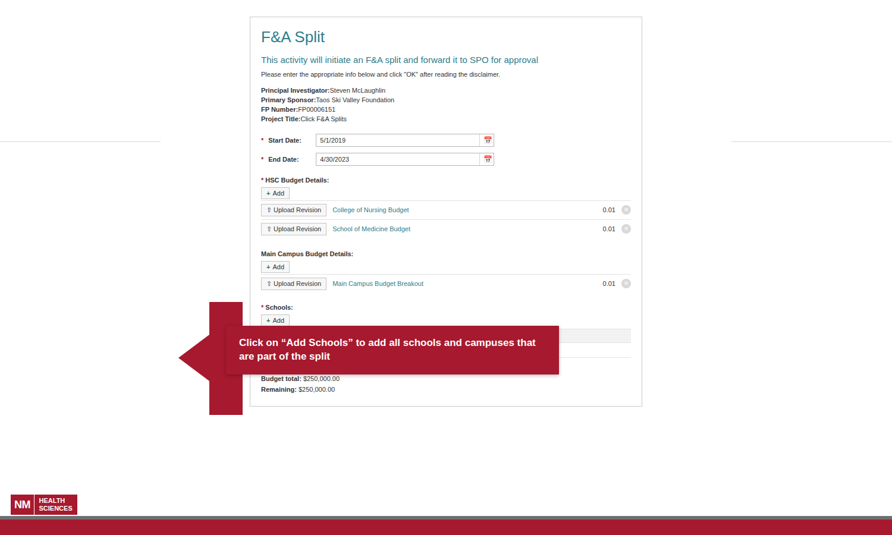F&A Split
This activity will initiate an F&A split and forward it to SPO for approval
Please enter the appropriate info below and click "OK" after reading the disclaimer.
Principal Investigator: Steven McLaughlin
Primary Sponsor: Taos Ski Valley Foundation
FP Number: FP00006151
Project Title: Click F&A Splits
* Start Date: 📅
* End Date: 📅
* HSC Budget Details:
+ Add
⇧ Upload Revision College of Nursing Budget 0.01 ✕
⇧ Upload Revision School of Medicine Budget 0.01 ✕
Main Campus Budget Details:
+ Add
⇧ Upload Revision Main Campus Budget Breakout 0.01 ✕
* Schools:
+ Add
| School | Amount (Direct Costs) |
| --- | --- |
| There are no items to display |
School total: $0.00
Budget total: $250,000.00
Remaining: $250,000.00
Click on “Add Schools” to add all schools and campuses that are part of the split
N M
HEALTH SCIENCES